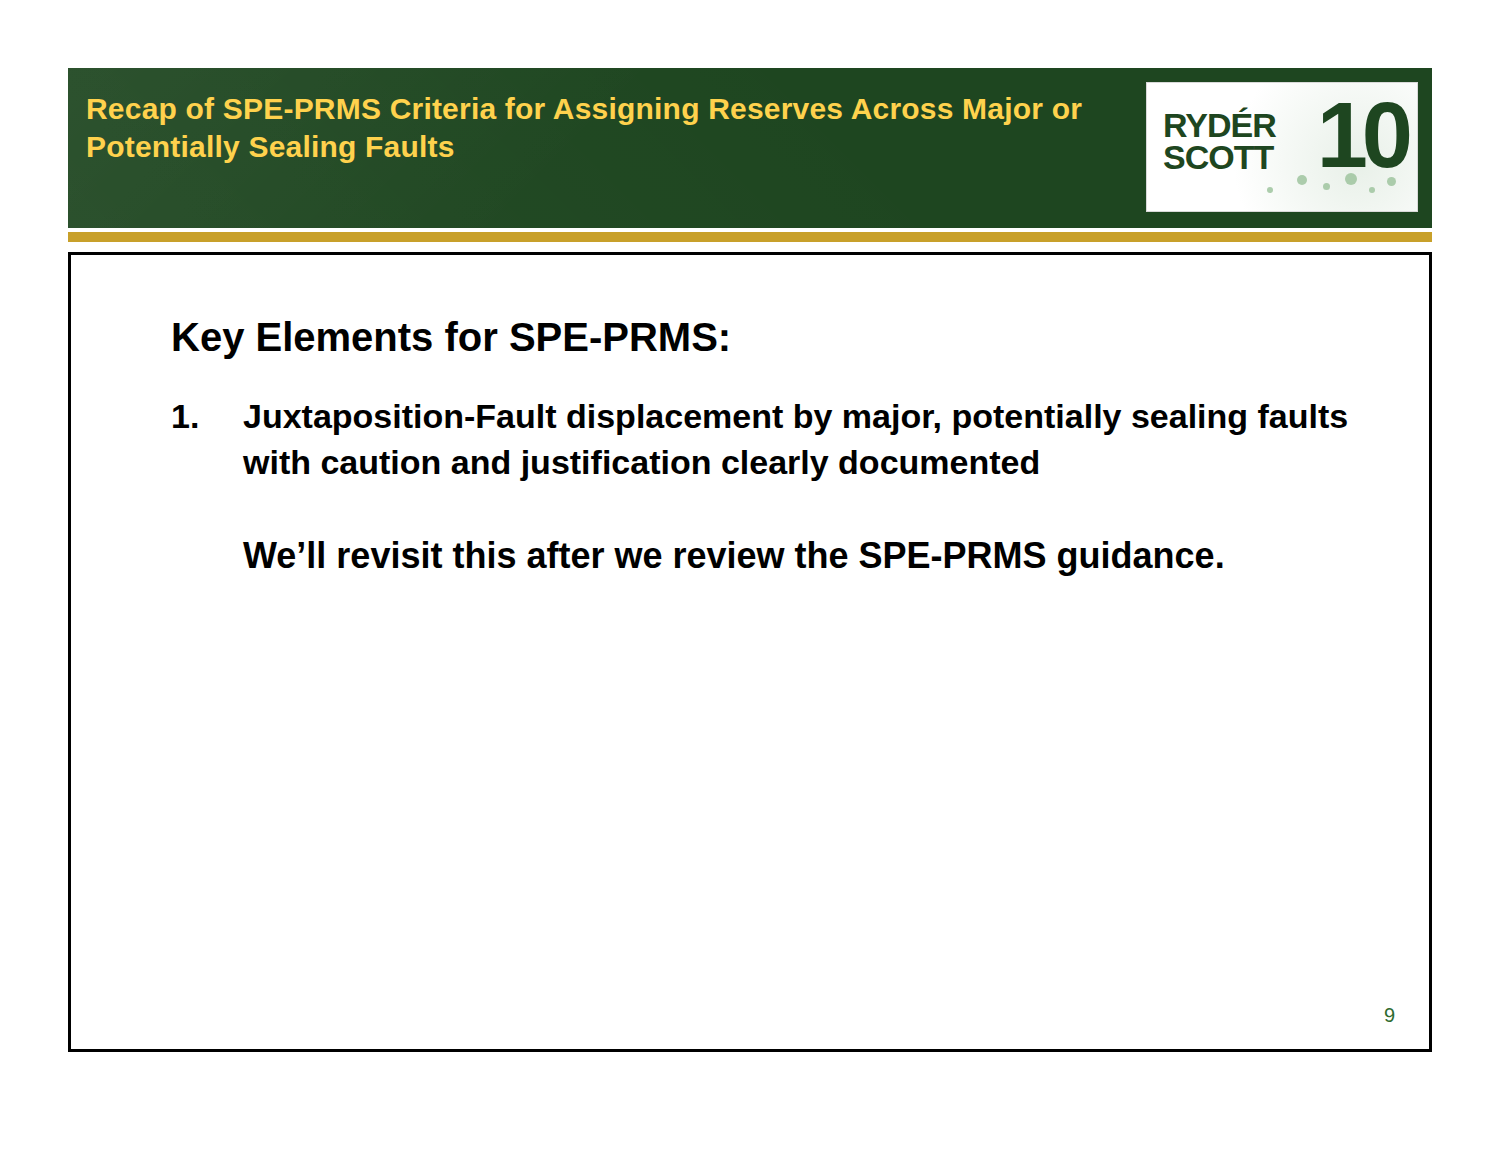Recap of SPE-PRMS Criteria for Assigning Reserves Across Major or Potentially Sealing Faults
RYDÉR
SCOTT
10
Key Elements for SPE-PRMS:
Juxtaposition-Fault displacement by major, potentially sealing faults with caution and justification clearly documented
We’ll revisit this after we review the SPE-PRMS guidance.
9